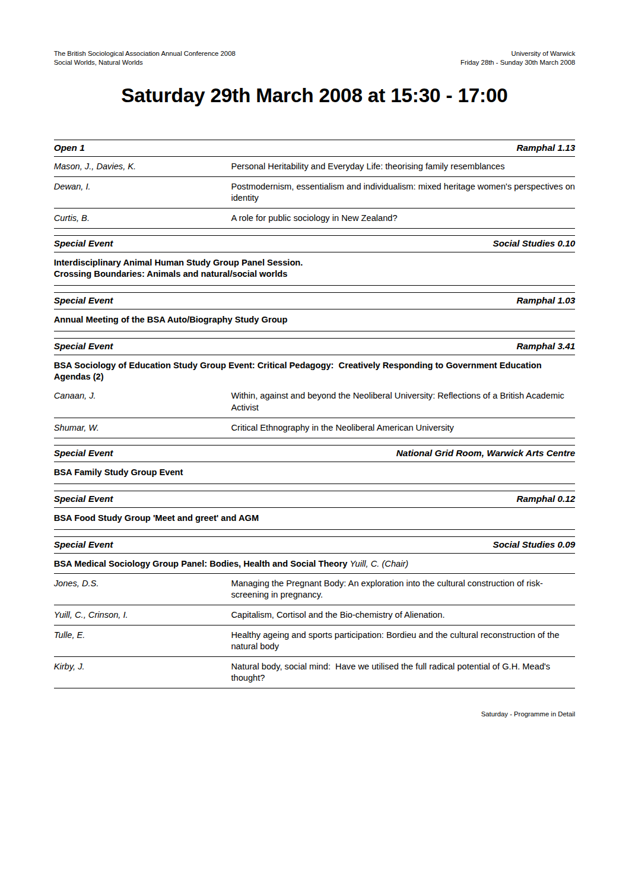The British Sociological Association Annual Conference 2008
Social Worlds, Natural Worlds
University of Warwick
Friday 28th - Sunday 30th March 2008
Saturday 29th March 2008 at 15:30 - 17:00
Open 1 Ramphal 1.13
| Mason, J., Davies, K. | Personal Heritability and Everyday Life: theorising family resemblances |
| Dewan, I. | Postmodernism, essentialism and individualism: mixed heritage women's perspectives on identity |
| Curtis, B. | A role for public sociology in New Zealand? |
Special Event Social Studies 0.10
Interdisciplinary Animal Human Study Group Panel Session.
Crossing Boundaries: Animals and natural/social worlds
Special Event Ramphal 1.03
Annual Meeting of the BSA Auto/Biography Study Group
Special Event Ramphal 3.41
BSA Sociology of Education Study Group Event: Critical Pedagogy: Creatively Responding to Government Education Agendas (2)
| Canaan, J. | Within, against and beyond the Neoliberal University: Reflections of a British Academic Activist |
| Shumar, W. | Critical Ethnography in the Neoliberal American University |
Special Event National Grid Room, Warwick Arts Centre
BSA Family Study Group Event
Special Event Ramphal 0.12
BSA Food Study Group 'Meet and greet' and AGM
Special Event Social Studies 0.09
BSA Medical Sociology Group Panel: Bodies, Health and Social Theory Yuill, C. (Chair)
| Jones, D.S. | Managing the Pregnant Body: An exploration into the cultural construction of risk-screening in pregnancy. |
| Yuill, C., Crinson, I. | Capitalism, Cortisol and the Bio-chemistry of Alienation. |
| Tulle, E. | Healthy ageing and sports participation: Bordieu and the cultural reconstruction of the natural body |
| Kirby, J. | Natural body, social mind: Have we utilised the full radical potential of G.H. Mead's thought? |
Saturday - Programme in Detail